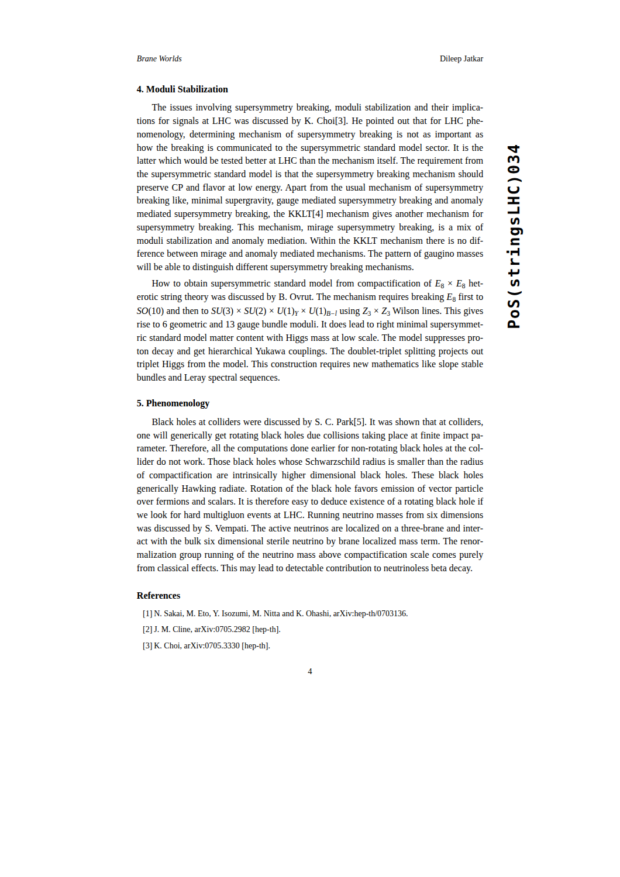Brane Worlds Dileep Jatkar
PoS(stringsLHC)034
4. Moduli Stabilization
The issues involving supersymmetry breaking, moduli stabilization and their implications for signals at LHC was discussed by K. Choi[3]. He pointed out that for LHC phenomenology, determining mechanism of supersymmetry breaking is not as important as how the breaking is communicated to the supersymmetric standard model sector. It is the latter which would be tested better at LHC than the mechanism itself. The requirement from the supersymmetric standard model is that the supersymmetry breaking mechanism should preserve CP and flavor at low energy. Apart from the usual mechanism of supersymmetry breaking like, minimal supergravity, gauge mediated supersymmetry breaking and anomaly mediated supersymmetry breaking, the KKLT[4] mechanism gives another mechanism for supersymmetry breaking. This mechanism, mirage supersymmetry breaking, is a mix of moduli stabilization and anomaly mediation. Within the KKLT mechanism there is no difference between mirage and anomaly mediated mechanisms. The pattern of gaugino masses will be able to distinguish different supersymmetry breaking mechanisms.
How to obtain supersymmetric standard model from compactification of E8 × E8 heterotic string theory was discussed by B. Ovrut. The mechanism requires breaking E8 first to SO(10) and then to SU(3) × SU(2) × U(1)Y × U(1)B−l using Z3 × Z3 Wilson lines. This gives rise to 6 geometric and 13 gauge bundle moduli. It does lead to right minimal supersymmetric standard model matter content with Higgs mass at low scale. The model suppresses proton decay and get hierarchical Yukawa couplings. The doublet-triplet splitting projects out triplet Higgs from the model. This construction requires new mathematics like slope stable bundles and Leray spectral sequences.
5. Phenomenology
Black holes at colliders were discussed by S. C. Park[5]. It was shown that at colliders, one will generically get rotating black holes due collisions taking place at finite impact parameter. Therefore, all the computations done earlier for non-rotating black holes at the collider do not work. Those black holes whose Schwarzschild radius is smaller than the radius of compactification are intrinsically higher dimensional black holes. These black holes generically Hawking radiate. Rotation of the black hole favors emission of vector particle over fermions and scalars. It is therefore easy to deduce existence of a rotating black hole if we look for hard multigluon events at LHC. Running neutrino masses from six dimensions was discussed by S. Vempati. The active neutrinos are localized on a three-brane and interact with the bulk six dimensional sterile neutrino by brane localized mass term. The renormalization group running of the neutrino mass above compactification scale comes purely from classical effects. This may lead to detectable contribution to neutrinoless beta decay.
References
[1] N. Sakai, M. Eto, Y. Isozumi, M. Nitta and K. Ohashi, arXiv:hep-th/0703136.
[2] J. M. Cline, arXiv:0705.2982 [hep-th].
[3] K. Choi, arXiv:0705.3330 [hep-th].
4